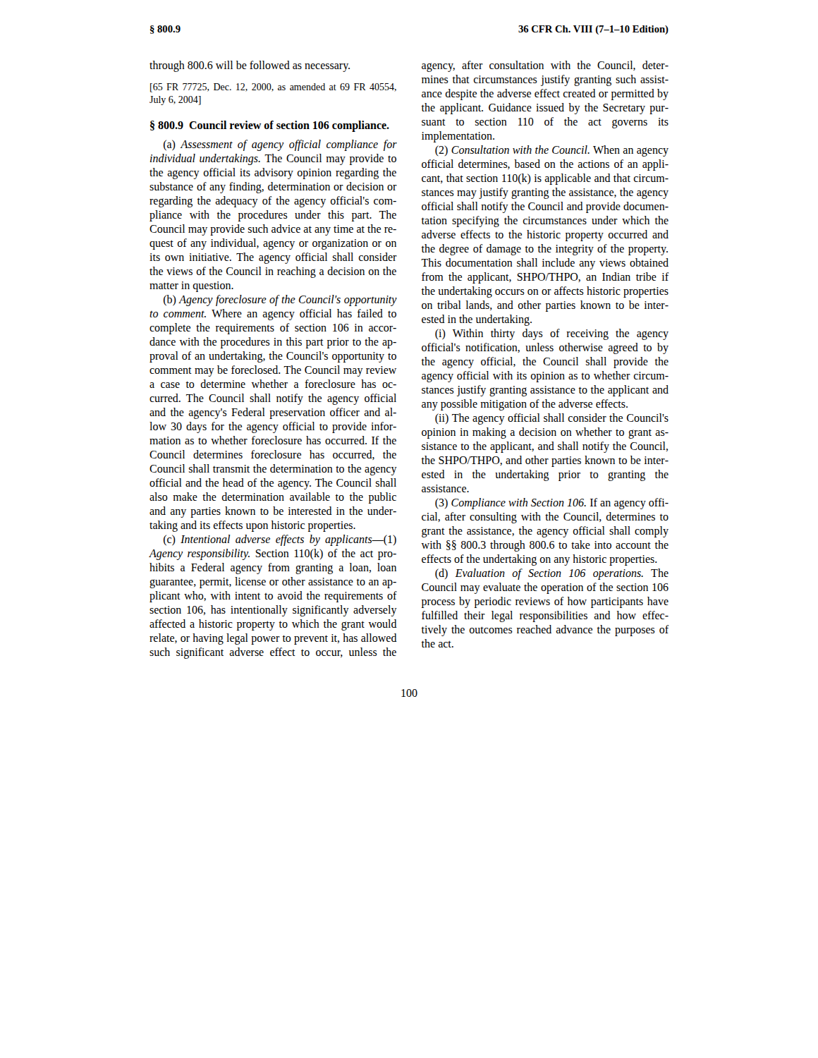§ 800.9 36 CFR Ch. VIII (7–1–10 Edition)
through 800.6 will be followed as necessary.
[65 FR 77725, Dec. 12, 2000, as amended at 69 FR 40554, July 6, 2004]
§ 800.9 Council review of section 106 compliance.
(a) Assessment of agency official compliance for individual undertakings. The Council may provide to the agency official its advisory opinion regarding the substance of any finding, determination or decision or regarding the adequacy of the agency official's compliance with the procedures under this part. The Council may provide such advice at any time at the request of any individual, agency or organization or on its own initiative. The agency official shall consider the views of the Council in reaching a decision on the matter in question.
(b) Agency foreclosure of the Council's opportunity to comment. Where an agency official has failed to complete the requirements of section 106 in accordance with the procedures in this part prior to the approval of an undertaking, the Council's opportunity to comment may be foreclosed. The Council may review a case to determine whether a foreclosure has occurred. The Council shall notify the agency official and the agency's Federal preservation officer and allow 30 days for the agency official to provide information as to whether foreclosure has occurred. If the Council determines foreclosure has occurred, the Council shall transmit the determination to the agency official and the head of the agency. The Council shall also make the determination available to the public and any parties known to be interested in the undertaking and its effects upon historic properties.
(c) Intentional adverse effects by applicants—(1) Agency responsibility. Section 110(k) of the act prohibits a Federal agency from granting a loan, loan guarantee, permit, license or other assistance to an applicant who, with intent to avoid the requirements of section 106, has intentionally significantly adversely affected a historic property to which the grant would relate, or having legal power to prevent it, has allowed such significant adverse effect to occur, unless the agency, after consultation with the Council, determines that circumstances justify granting such assistance despite the adverse effect created or permitted by the applicant. Guidance issued by the Secretary pursuant to section 110 of the act governs its implementation.
(2) Consultation with the Council. When an agency official determines, based on the actions of an applicant, that section 110(k) is applicable and that circumstances may justify granting the assistance, the agency official shall notify the Council and provide documentation specifying the circumstances under which the adverse effects to the historic property occurred and the degree of damage to the integrity of the property. This documentation shall include any views obtained from the applicant, SHPO/THPO, an Indian tribe if the undertaking occurs on or affects historic properties on tribal lands, and other parties known to be interested in the undertaking.
(i) Within thirty days of receiving the agency official's notification, unless otherwise agreed to by the agency official, the Council shall provide the agency official with its opinion as to whether circumstances justify granting assistance to the applicant and any possible mitigation of the adverse effects.
(ii) The agency official shall consider the Council's opinion in making a decision on whether to grant assistance to the applicant, and shall notify the Council, the SHPO/THPO, and other parties known to be interested in the undertaking prior to granting the assistance.
(3) Compliance with Section 106. If an agency official, after consulting with the Council, determines to grant the assistance, the agency official shall comply with §§ 800.3 through 800.6 to take into account the effects of the undertaking on any historic properties.
(d) Evaluation of Section 106 operations. The Council may evaluate the operation of the section 106 process by periodic reviews of how participants have fulfilled their legal responsibilities and how effectively the outcomes reached advance the purposes of the act.
100